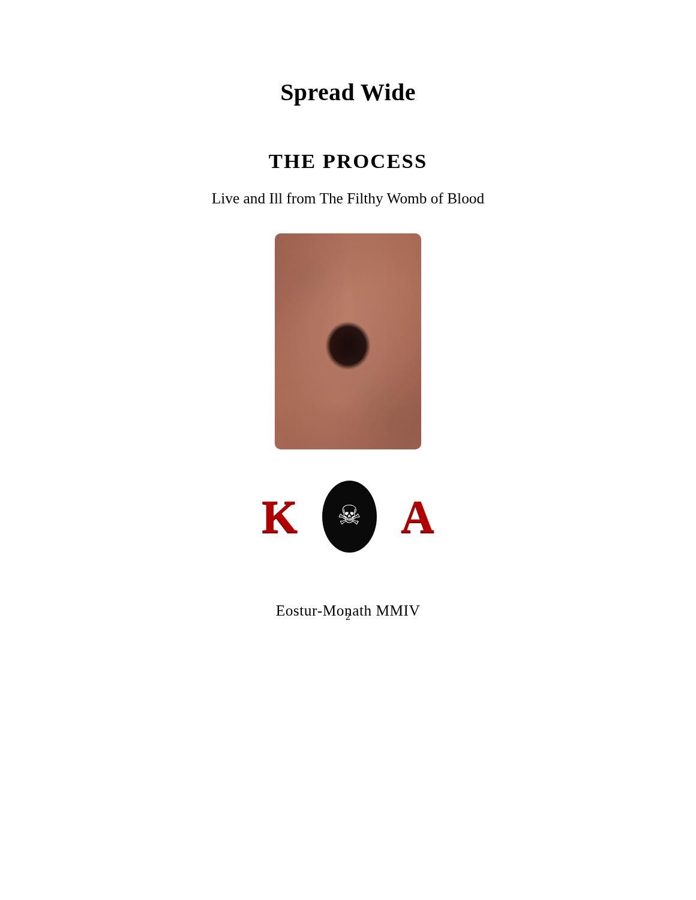Spread Wide
THE PROCESS
Live and Ill from The Filthy Womb of Blood
K ☠ A
Eostur‑Monath MMIV
2